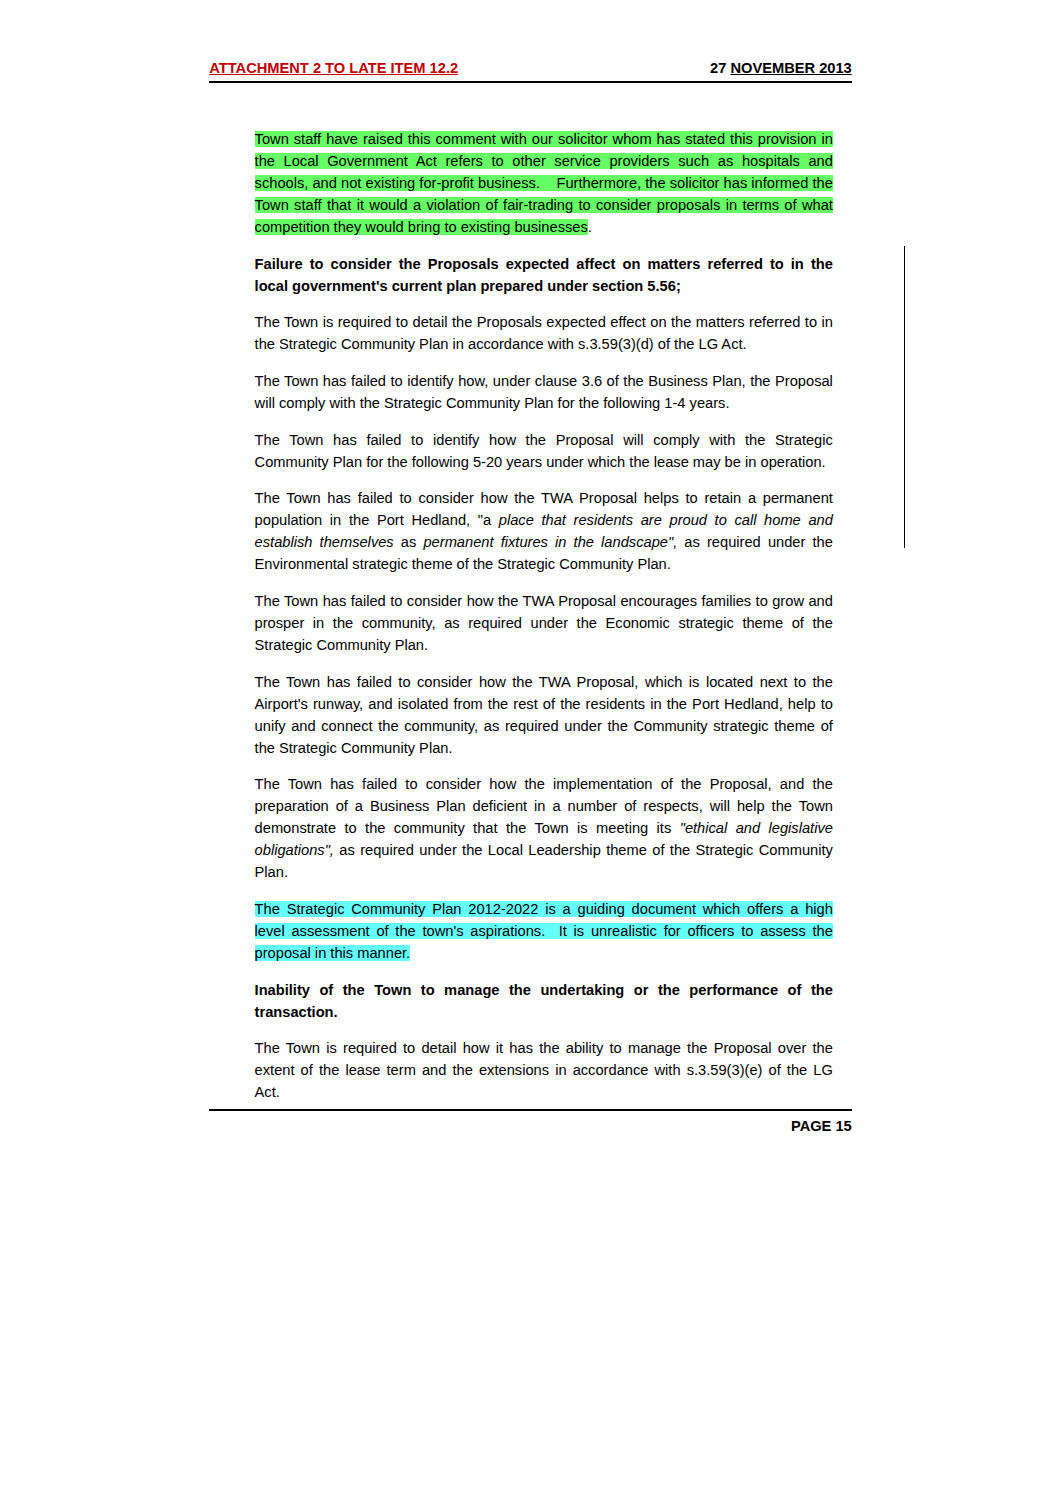ATTACHMENT 2 TO LATE ITEM 12.2 27 NOVEMBER 2013
Town staff have raised this comment with our solicitor whom has stated this provision in the Local Government Act refers to other service providers such as hospitals and schools, and not existing for-profit business. Furthermore, the solicitor has informed the Town staff that it would a violation of fair-trading to consider proposals in terms of what competition they would bring to existing businesses.
Failure to consider the Proposals expected affect on matters referred to in the local government's current plan prepared under section 5.56;
The Town is required to detail the Proposals expected effect on the matters referred to in the Strategic Community Plan in accordance with s.3.59(3)(d) of the LG Act.
The Town has failed to identify how, under clause 3.6 of the Business Plan, the Proposal will comply with the Strategic Community Plan for the following 1-4 years.
The Town has failed to identify how the Proposal will comply with the Strategic Community Plan for the following 5-20 years under which the lease may be in operation.
The Town has failed to consider how the TWA Proposal helps to retain a permanent population in the Port Hedland, "a place that residents are proud to call home and establish themselves as permanent fixtures in the landscape", as required under the Environmental strategic theme of the Strategic Community Plan.
The Town has failed to consider how the TWA Proposal encourages families to grow and prosper in the community, as required under the Economic strategic theme of the Strategic Community Plan.
The Town has failed to consider how the TWA Proposal, which is located next to the Airport's runway, and isolated from the rest of the residents in the Port Hedland, help to unify and connect the community, as required under the Community strategic theme of the Strategic Community Plan.
The Town has failed to consider how the implementation of the Proposal, and the preparation of a Business Plan deficient in a number of respects, will help the Town demonstrate to the community that the Town is meeting its "ethical and legislative obligations", as required under the Local Leadership theme of the Strategic Community Plan.
The Strategic Community Plan 2012-2022 is a guiding document which offers a high level assessment of the town's aspirations. It is unrealistic for officers to assess the proposal in this manner.
Inability of the Town to manage the undertaking or the performance of the transaction.
The Town is required to detail how it has the ability to manage the Proposal over the extent of the lease term and the extensions in accordance with s.3.59(3)(e) of the LG Act.
PAGE 15